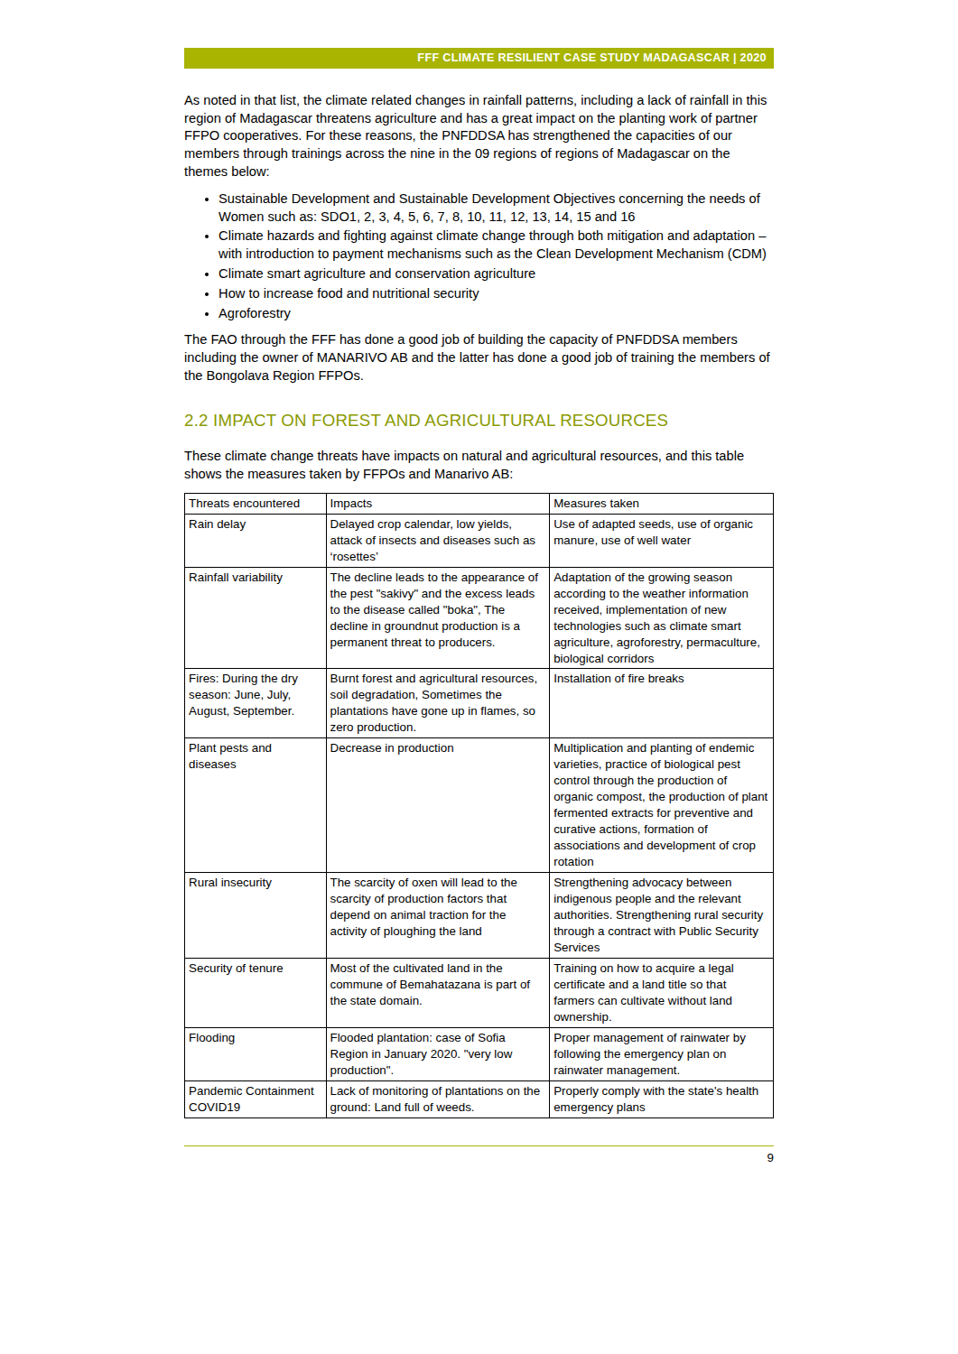FFF CLIMATE RESILIENT CASE STUDY MADAGASCAR | 2020
As noted in that list, the climate related changes in rainfall patterns, including a lack of rainfall in this region of Madagascar threatens agriculture and has a great impact on the planting work of partner FFPO cooperatives. For these reasons, the PNFDDSA has strengthened the capacities of our members through trainings across the nine in the 09 regions of regions of Madagascar on the themes below:
Sustainable Development and Sustainable Development Objectives concerning the needs of Women such as: SDO1, 2, 3, 4, 5, 6, 7, 8, 10, 11, 12, 13, 14, 15 and 16
Climate hazards and fighting against climate change through both mitigation and adaptation – with introduction to payment mechanisms such as the Clean Development Mechanism (CDM)
Climate smart agriculture and conservation agriculture
How to increase food and nutritional security
Agroforestry
The FAO through the FFF has done a good job of building the capacity of PNFDDSA members including the owner of MANARIVO AB and the latter has done a good job of training the members of the Bongolava Region FFPOs.
2.2 IMPACT ON FOREST AND AGRICULTURAL RESOURCES
These climate change threats have impacts on natural and agricultural resources, and this table shows the measures taken by FFPOs and Manarivo AB:
| Threats encountered | Impacts | Measures taken |
| --- | --- | --- |
| Rain delay | Delayed crop calendar, low yields, attack of insects and diseases such as ‘rosettes’ | Use of adapted seeds, use of organic manure, use of well water |
| Rainfall variability | The decline leads to the appearance of the pest "sakivy" and the excess leads to the disease called "boka", The decline in groundnut production is a permanent threat to producers. | Adaptation of the growing season according to the weather information received, implementation of new technologies such as climate smart agriculture, agroforestry, permaculture, biological corridors |
| Fires: During the dry season: June, July, August, September. | Burnt forest and agricultural resources, soil degradation, Sometimes the plantations have gone up in flames, so zero production. | Installation of fire breaks |
| Plant pests and diseases | Decrease in production | Multiplication and planting of endemic varieties, practice of biological pest control through the production of organic compost, the production of plant fermented extracts for preventive and curative actions, formation of associations and development of crop rotation |
| Rural insecurity | The scarcity of oxen will lead to the scarcity of production factors that depend on animal traction for the activity of ploughing the land | Strengthening advocacy between indigenous people and the relevant authorities. Strengthening rural security through a contract with Public Security Services |
| Security of tenure | Most of the cultivated land in the commune of Bemahatazana is part of the state domain. | Training on how to acquire a legal certificate and a land title so that farmers can cultivate without land ownership. |
| Flooding | Flooded plantation: case of Sofia Region in January 2020. "very low production". | Proper management of rainwater by following the emergency plan on rainwater management. |
| Pandemic Containment COVID19 | Lack of monitoring of plantations on the ground: Land full of weeds. | Properly comply with the state's health emergency plans |
9